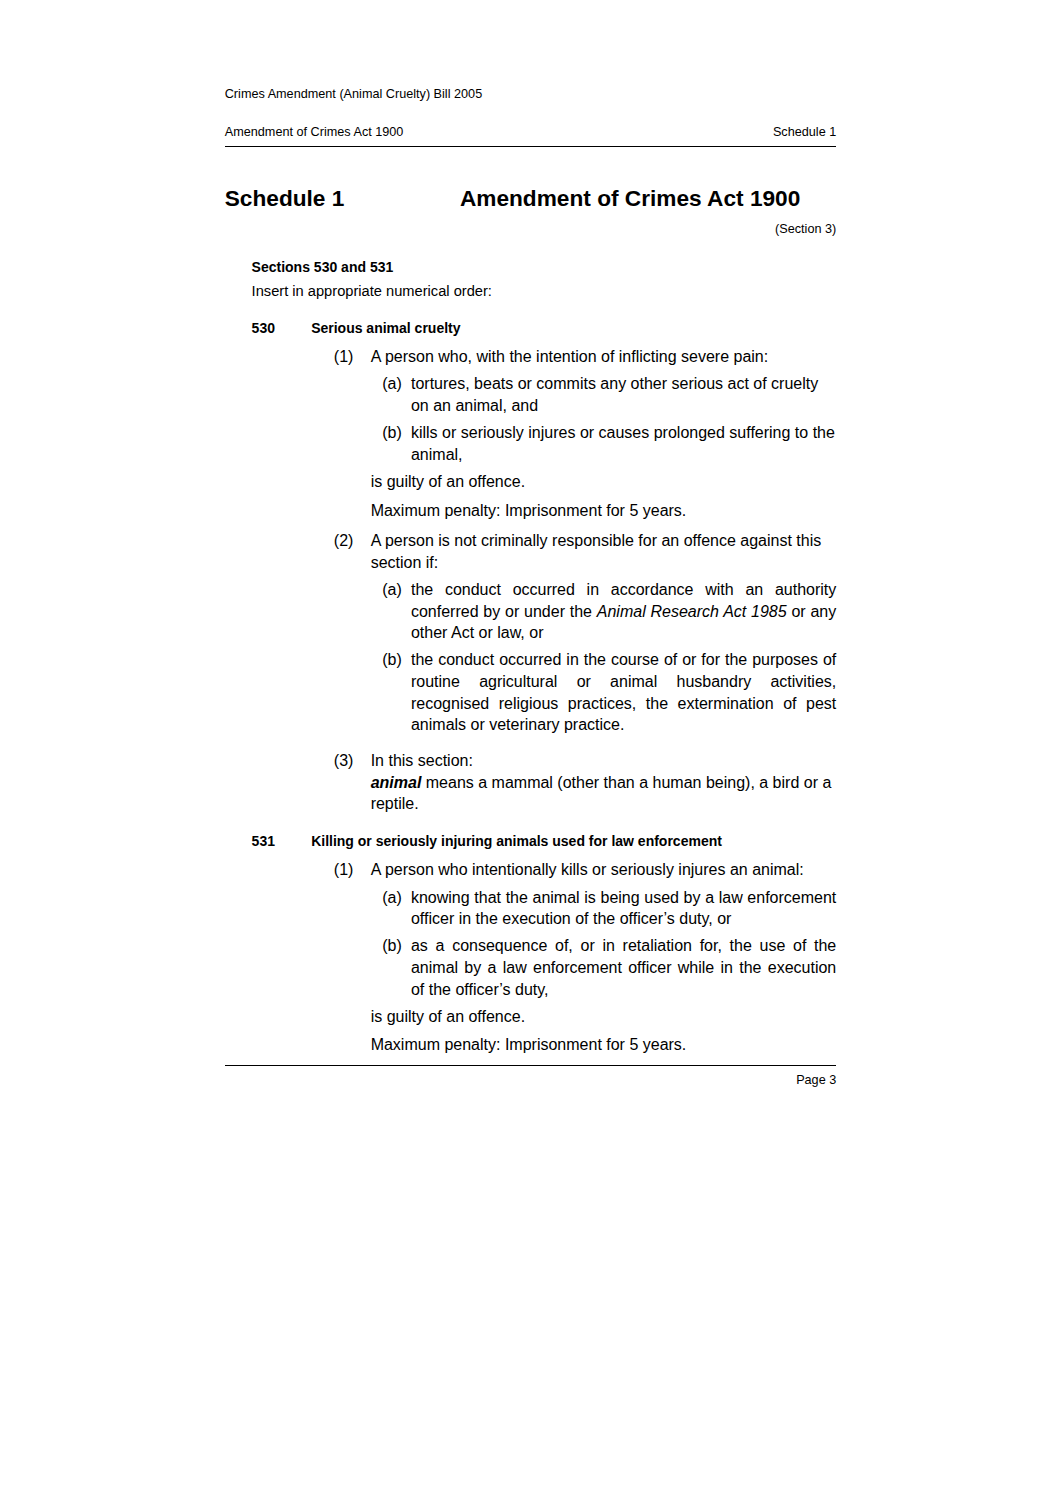Crimes Amendment (Animal Cruelty) Bill 2005
Amendment of Crimes Act 1900 Schedule 1
Schedule 1 Amendment of Crimes Act 1900
(Section 3)
Sections 530 and 531
Insert in appropriate numerical order:
530 Serious animal cruelty
(1)
A person who, with the intention of inflicting severe pain:
(a)
tortures, beats or commits any other serious act of cruelty on an animal, and
(b)
kills or seriously injures or causes prolonged suffering to the animal,
is guilty of an offence.
Maximum penalty: Imprisonment for 5 years.
(2)
A person is not criminally responsible for an offence against this section if:
(a)
the conduct occurred in accordance with an authority conferred by or under the Animal Research Act 1985 or any other Act or law, or
(b)
the conduct occurred in the course of or for the purposes of routine agricultural or animal husbandry activities, recognised religious practices, the extermination of pest animals or veterinary practice.
(3)
In this section:
animal means a mammal (other than a human being), a bird or a reptile.
531 Killing or seriously injuring animals used for law enforcement
(1)
A person who intentionally kills or seriously injures an animal:
(a)
knowing that the animal is being used by a law enforcement officer in the execution of the officer’s duty, or
(b)
as a consequence of, or in retaliation for, the use of the animal by a law enforcement officer while in the execution of the officer’s duty,
is guilty of an offence.
Maximum penalty: Imprisonment for 5 years.
Page 3